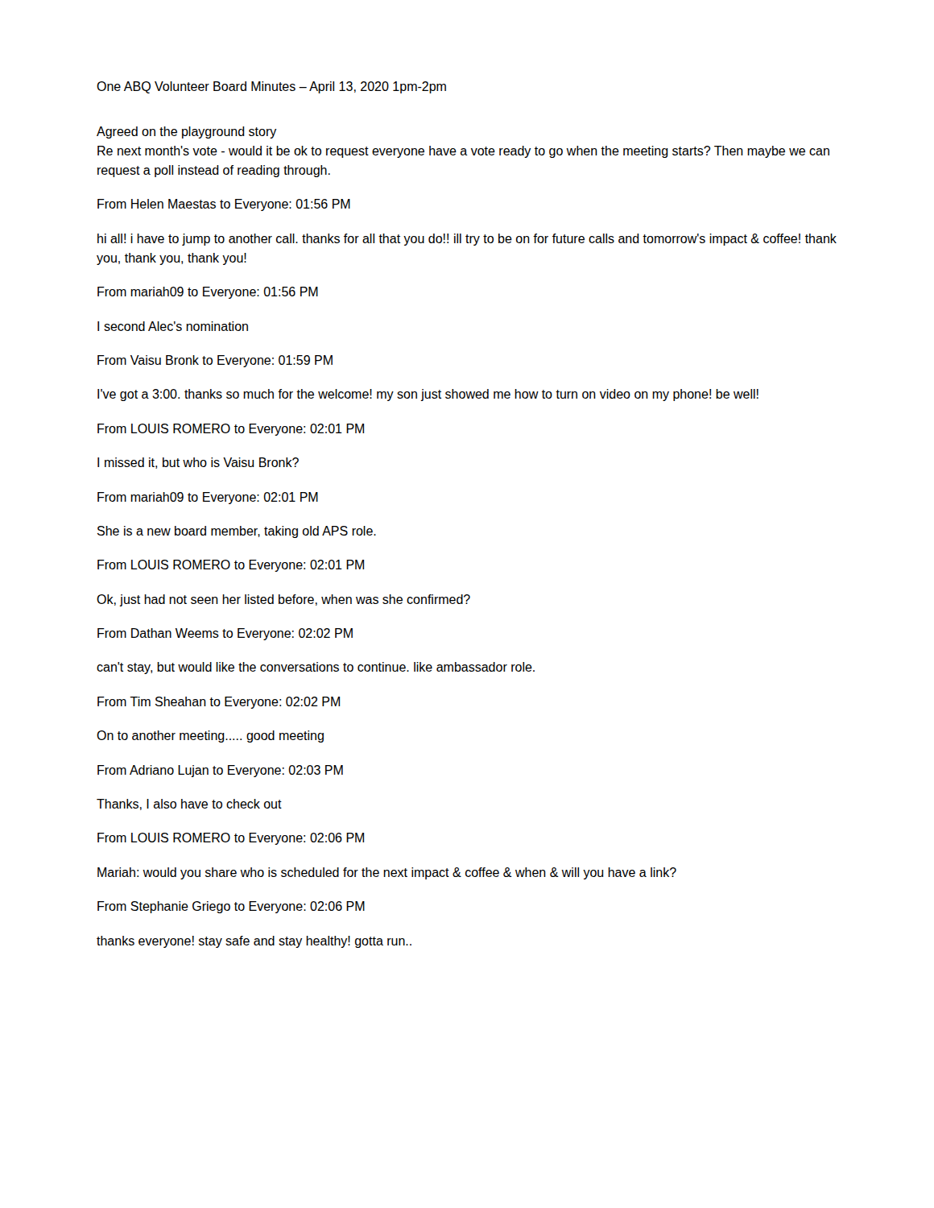One ABQ Volunteer Board Minutes – April 13, 2020 1pm-2pm
Agreed on the playground story
Re next month's vote - would it be ok to request everyone have a vote ready to go when the meeting starts? Then maybe we can request a poll instead of reading through.
From Helen Maestas to Everyone: 01:56 PM
hi all! i have to jump to another call. thanks for all that you do!! ill try to be on for future calls and tomorrow's impact & coffee! thank you, thank you, thank you!
From mariah09 to Everyone: 01:56 PM
I second Alec's nomination
From Vaisu Bronk to Everyone: 01:59 PM
I've got a 3:00. thanks so much for the welcome! my son just showed me how to turn on video on my phone! be well!
From LOUIS ROMERO to Everyone: 02:01 PM
I missed it, but who is Vaisu Bronk?
From mariah09 to Everyone: 02:01 PM
She is a new board member, taking old APS role.
From LOUIS ROMERO to Everyone: 02:01 PM
Ok, just had not seen her listed before, when was she confirmed?
From Dathan Weems to Everyone: 02:02 PM
can't stay, but would like the conversations to continue. like ambassador role.
From Tim Sheahan to Everyone: 02:02 PM
On to another meeting..... good meeting
From Adriano Lujan to Everyone: 02:03 PM
Thanks, I also have to check out
From LOUIS ROMERO to Everyone: 02:06 PM
Mariah: would you share who is scheduled for the next impact & coffee & when & will you have a link?
From Stephanie Griego to Everyone: 02:06 PM
thanks everyone! stay safe and stay healthy! gotta run..